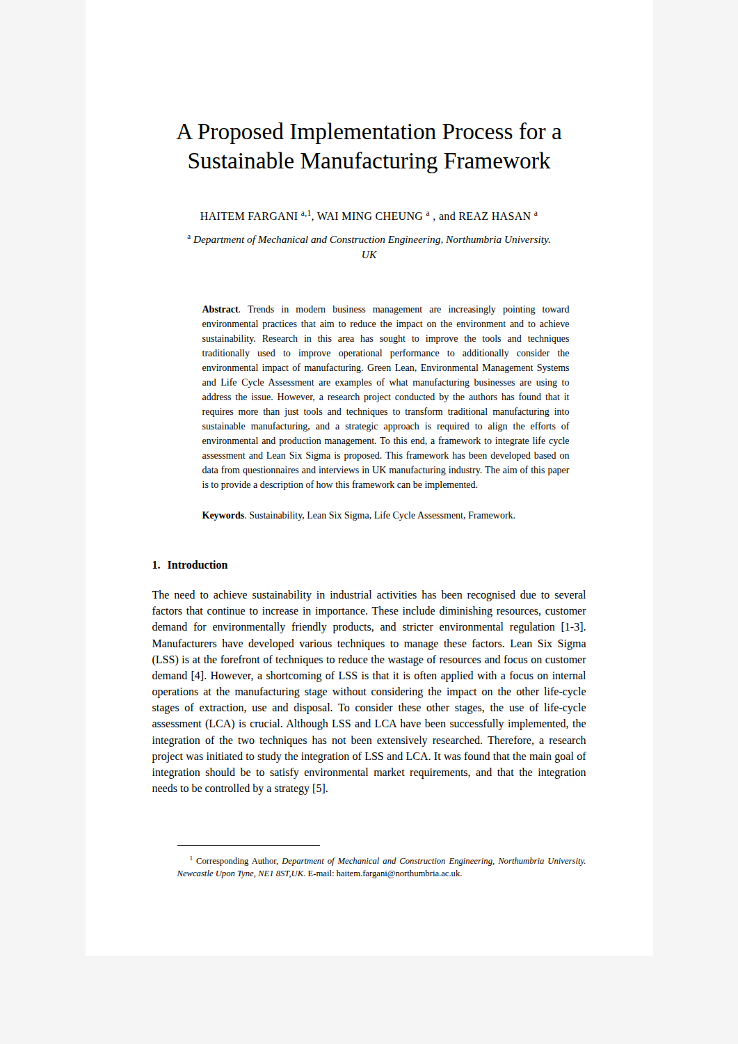A Proposed Implementation Process for a
Sustainable Manufacturing Framework
HAITEM FARGANI a,1, WAI MING CHEUNG a , and REAZ HASAN a
a Department of Mechanical and Construction Engineering, Northumbria University.
UK
Abstract. Trends in modern business management are increasingly pointing toward environmental practices that aim to reduce the impact on the environment and to achieve sustainability. Research in this area has sought to improve the tools and techniques traditionally used to improve operational performance to additionally consider the environmental impact of manufacturing. Green Lean, Environmental Management Systems and Life Cycle Assessment are examples of what manufacturing businesses are using to address the issue. However, a research project conducted by the authors has found that it requires more than just tools and techniques to transform traditional manufacturing into sustainable manufacturing, and a strategic approach is required to align the efforts of environmental and production management. To this end, a framework to integrate life cycle assessment and Lean Six Sigma is proposed. This framework has been developed based on data from questionnaires and interviews in UK manufacturing industry. The aim of this paper is to provide a description of how this framework can be implemented.
Keywords. Sustainability, Lean Six Sigma, Life Cycle Assessment, Framework.
1. Introduction
The need to achieve sustainability in industrial activities has been recognised due to several factors that continue to increase in importance. These include diminishing resources, customer demand for environmentally friendly products, and stricter environmental regulation [1-3]. Manufacturers have developed various techniques to manage these factors. Lean Six Sigma (LSS) is at the forefront of techniques to reduce the wastage of resources and focus on customer demand [4]. However, a shortcoming of LSS is that it is often applied with a focus on internal operations at the manufacturing stage without considering the impact on the other life-cycle stages of extraction, use and disposal. To consider these other stages, the use of life-cycle assessment (LCA) is crucial. Although LSS and LCA have been successfully implemented, the integration of the two techniques has not been extensively researched. Therefore, a research project was initiated to study the integration of LSS and LCA. It was found that the main goal of integration should be to satisfy environmental market requirements, and that the integration needs to be controlled by a strategy [5].
1 Corresponding Author, Department of Mechanical and Construction Engineering, Northumbria University. Newcastle Upon Tyne, NE1 8ST,UK. E-mail: haitem.fargani@northumbria.ac.uk.